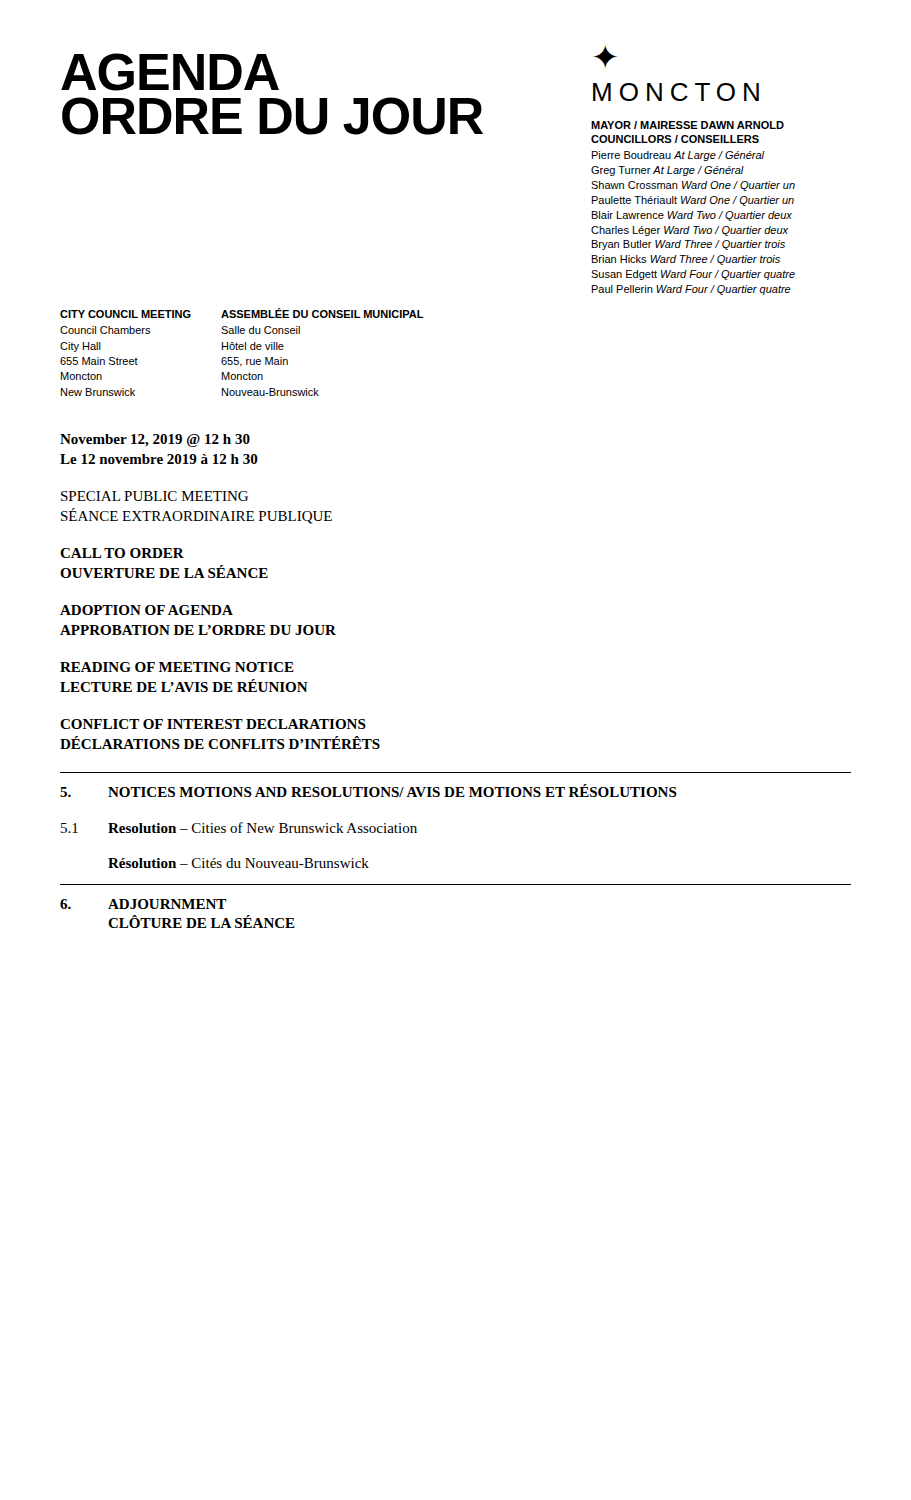AGENDA ORDRE DU JOUR
✦
MONCTON
MAYOR / MAIRESSE DAWN ARNOLD
COUNCILLORS / CONSEILLERS
Pierre Boudreau At Large / Général
Greg Turner At Large / Général
Shawn Crossman Ward One / Quartier un
Paulette Thériault Ward One / Quartier un
Blair Lawrence Ward Two / Quartier deux
Charles Léger Ward Two / Quartier deux
Bryan Butler Ward Three / Quartier trois
Brian Hicks Ward Three / Quartier trois
Susan Edgett Ward Four / Quartier quatre
Paul Pellerin Ward Four / Quartier quatre
CITY COUNCIL MEETING
Council Chambers
City Hall
655 Main Street
Moncton
New Brunswick
ASSEMBLÉE DU CONSEIL MUNICIPAL
Salle du Conseil
Hôtel de ville
655, rue Main
Moncton
Nouveau-Brunswick
November 12, 2019 @ 12 h 30
Le 12 novembre 2019 à 12 h 30
SPECIAL PUBLIC MEETING
SÉANCE EXTRAORDINAIRE PUBLIQUE
CALL TO ORDER
OUVERTURE DE LA SÉANCE
ADOPTION OF AGENDA
APPROBATION DE L’ORDRE DU JOUR
READING OF MEETING NOTICE
LECTURE DE L’AVIS DE RÉUNION
CONFLICT OF INTEREST DECLARATIONS
DÉCLARATIONS DE CONFLITS D’INTÉRÊTS
| 5. | NOTICES MOTIONS AND RESOLUTIONS/ AVIS DE MOTIONS ET RÉSOLUTIONS |
| 5.1 | Resolution – Cities of New Brunswick Association |
| | Résolution – Cités du Nouveau-Brunswick |
| 6. | ADJOURNMENT CLÔTURE DE LA SÉANCE |